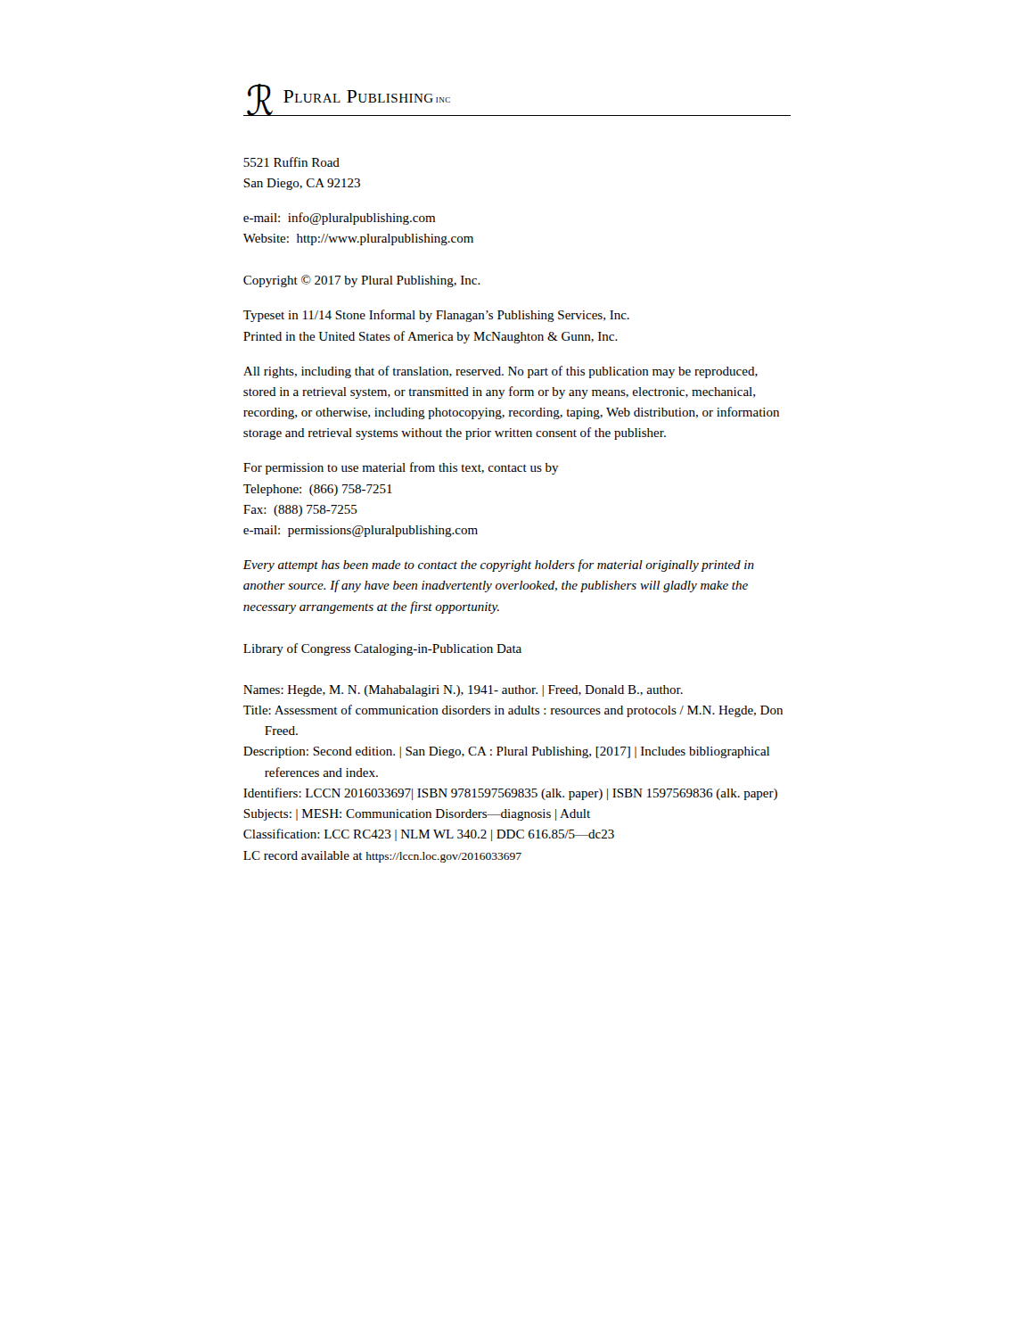ℛ
Plural PublishingINC
5521 Ruffin Road
San Diego, CA 92123
e-mail: info@pluralpublishing.com
Website: http://www.pluralpublishing.com
Copyright © 2017 by Plural Publishing, Inc.
Typeset in 11/14 Stone Informal by Flanagan’s Publishing Services, Inc.
Printed in the United States of America by McNaughton & Gunn, Inc.
All rights, including that of translation, reserved. No part of this publication may be reproduced, stored in a retrieval system, or transmitted in any form or by any means, electronic, mechanical, recording, or otherwise, including photocopying, recording, taping, Web distribution, or information storage and retrieval systems without the prior written consent of the publisher.
For permission to use material from this text, contact us by
Telephone: (866) 758-7251
Fax: (888) 758-7255
e-mail: permissions@pluralpublishing.com
Every attempt has been made to contact the copyright holders for material originally printed in another source. If any have been inadvertently overlooked, the publishers will gladly make the necessary arrangements at the first opportunity.
Library of Congress Cataloging-in-Publication Data
Names: Hegde, M. N. (Mahabalagiri N.), 1941- author. | Freed, Donald B., author.
Title: Assessment of communication disorders in adults : resources and protocols / M.N. Hegde, Don Freed.
Description: Second edition. | San Diego, CA : Plural Publishing, [2017] | Includes bibliographical references and index.
Identifiers: LCCN 2016033697| ISBN 9781597569835 (alk. paper) | ISBN 1597569836 (alk. paper)
Subjects: | MESH: Communication Disorders—diagnosis | Adult
Classification: LCC RC423 | NLM WL 340.2 | DDC 616.85/5—dc23
LC record available at https://lccn.loc.gov/2016033697